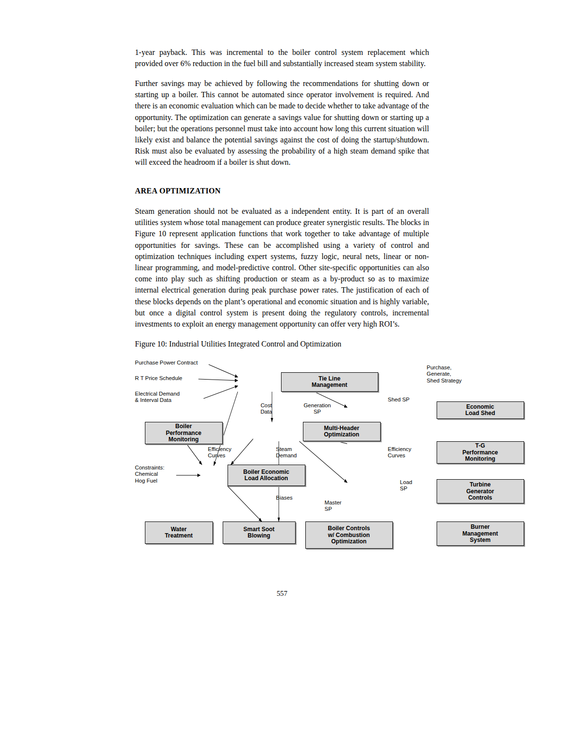1-year payback. This was incremental to the boiler control system replacement which provided over 6% reduction in the fuel bill and substantially increased steam system stability.
Further savings may be achieved by following the recommendations for shutting down or starting up a boiler. This cannot be automated since operator involvement is required. And there is an economic evaluation which can be made to decide whether to take advantage of the opportunity. The optimization can generate a savings value for shutting down or starting up a boiler; but the operations personnel must take into account how long this current situation will likely exist and balance the potential savings against the cost of doing the startup/shutdown. Risk must also be evaluated by assessing the probability of a high steam demand spike that will exceed the headroom if a boiler is shut down.
AREA OPTIMIZATION
Steam generation should not be evaluated as a independent entity. It is part of an overall utilities system whose total management can produce greater synergistic results. The blocks in Figure 10 represent application functions that work together to take advantage of multiple opportunities for savings. These can be accomplished using a variety of control and optimization techniques including expert systems, fuzzy logic, neural nets, linear or non-linear programming, and model-predictive control. Other site-specific opportunities can also come into play such as shifting production or steam as a by-product so as to maximize internal electrical generation during peak purchase power rates. The justification of each of these blocks depends on the plant’s operational and economic situation and is highly variable, but once a digital control system is present doing the regulatory controls, incremental investments to exploit an energy management opportunity can offer very high ROI’s.
Figure 10: Industrial Utilities Integrated Control and Optimization
Purchase Power Contract
R T Price Schedule
Electrical Demand
& Interval Data
Purchase,
Generate,
Shed Strategy
Tie Line
Management
Economic
Load Shed
Boiler
Performance
Monitoring
Multi-Header
Optimization
T-G
Performance
Monitoring
Boiler Economic
Load Allocation
Turbine
Generator
Controls
Water
Treatment
Smart Soot
Blowing
Boiler Controls
w/ Combustion
Optimization
Burner
Management
System
Shed SP
Cost
Data
Generation
SP
Efficiency
Curves
Steam
Demand
Efficiency
Curves
Constraints:
Chemical
Hog Fuel
Load
SP
Biases
Master
SP
557